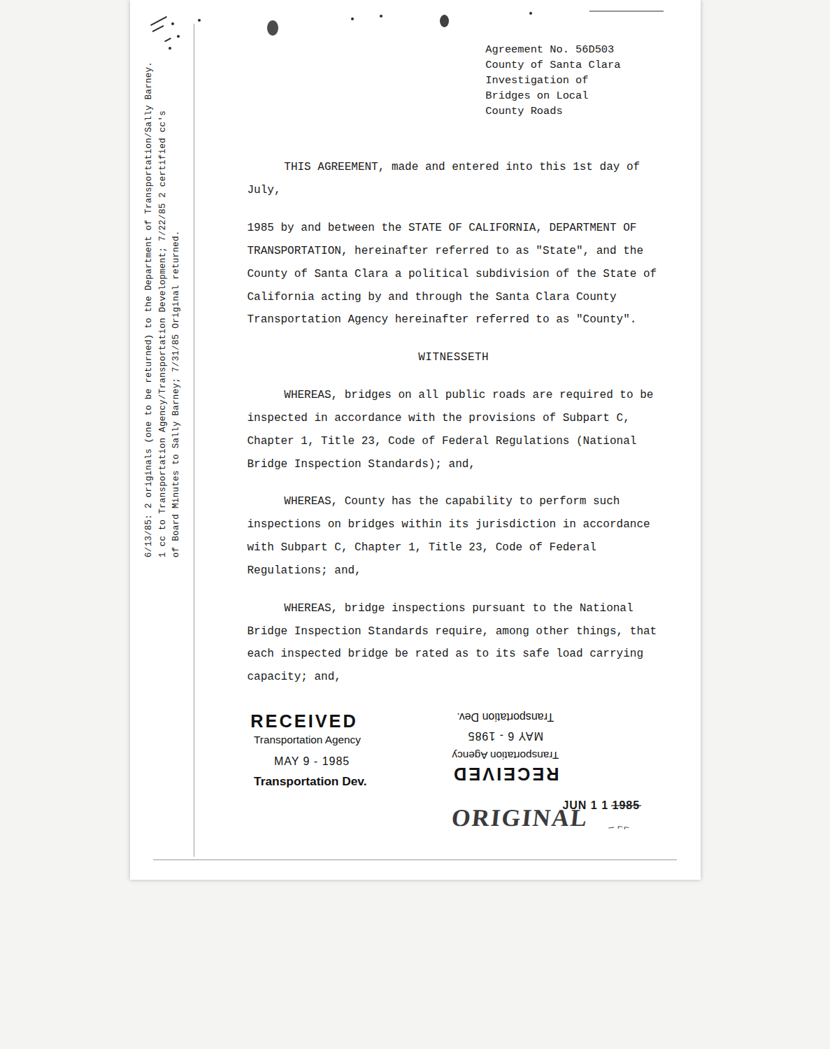6/13/85: 2 originals (one to be returned) to the Department of Transportation/Sally Barney. 1 cc to Transportation Agency/Transportation Development; 7/22/85 2 certified cc's of Board Minutes to Sally Barney; 7/31/85 Original returned.
Agreement No. 56D503 County of Santa Clara Investigation of Bridges on Local County Roads
THIS AGREEMENT, made and entered into this 1st day of July,
1985 by and between the STATE OF CALIFORNIA, DEPARTMENT OF TRANSPORTATION, hereinafter referred to as "State", and the County of Santa Clara a political subdivision of the State of California acting by and through the Santa Clara County Transportation Agency hereinafter referred to as "County".
WITNESSETH
WHEREAS, bridges on all public roads are required to be inspected in accordance with the provisions of Subpart C, Chapter 1, Title 23, Code of Federal Regulations (National Bridge Inspection Standards); and,
WHEREAS, County has the capability to perform such inspections on bridges within its jurisdiction in accordance with Subpart C, Chapter 1, Title 23, Code of Federal Regulations; and,
WHEREAS, bridge inspections pursuant to the National Bridge Inspection Standards require, among other things, that each inspected bridge be rated as to its safe load carrying capacity; and,
RECEIVED Transportation Agency MAY 9 - 1985 Transportation Dev.
RECEIVED Transportation Agency MAY 6 - 1985 Transportation Dev.
ORIGINAL
JUN 1 1 1985
—⌐⌐